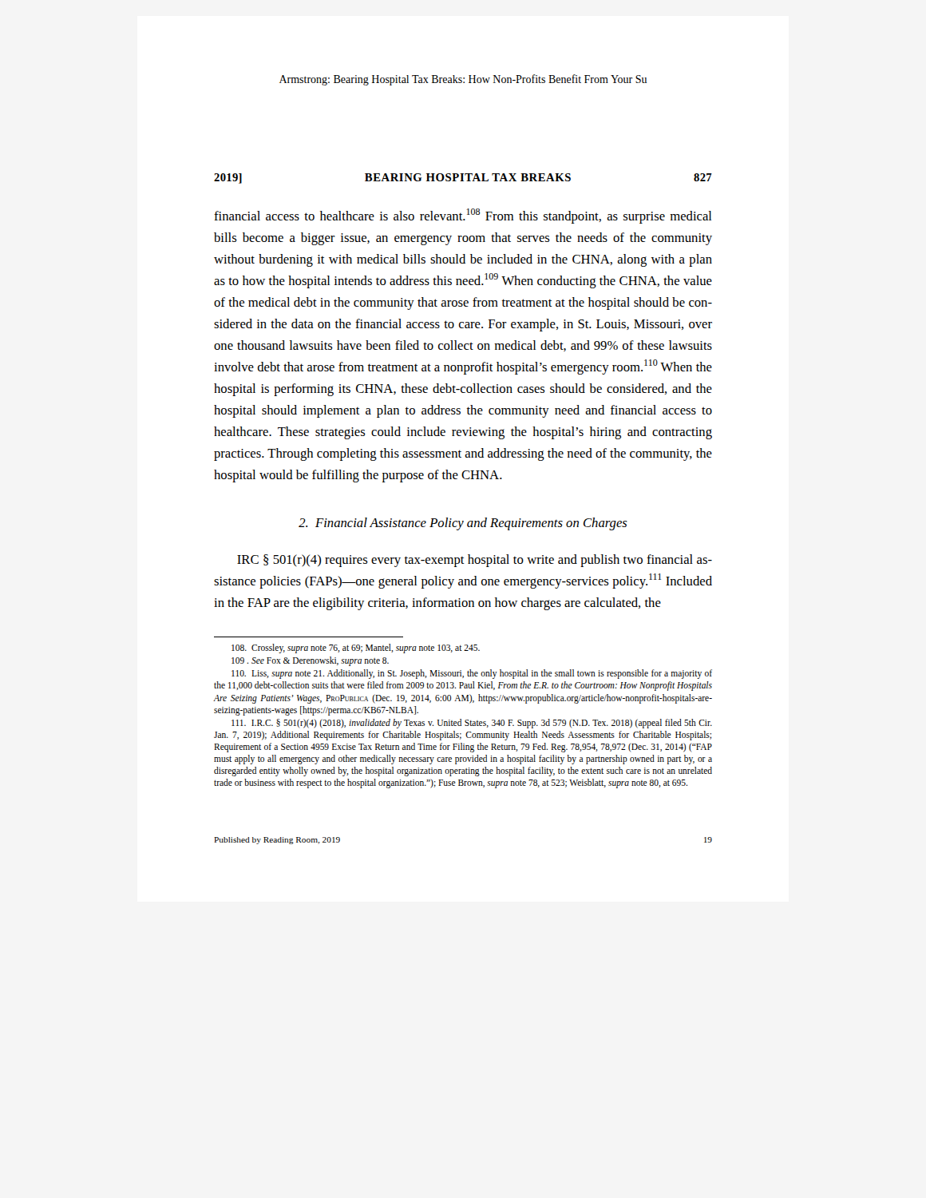Armstrong: Bearing Hospital Tax Breaks: How Non-Profits Benefit From Your Su
2019] BEARING HOSPITAL TAX BREAKS 827
financial access to healthcare is also relevant.108 From this standpoint, as surprise medical bills become a bigger issue, an emergency room that serves the needs of the community without burdening it with medical bills should be included in the CHNA, along with a plan as to how the hospital intends to address this need.109 When conducting the CHNA, the value of the medical debt in the community that arose from treatment at the hospital should be considered in the data on the financial access to care. For example, in St. Louis, Missouri, over one thousand lawsuits have been filed to collect on medical debt, and 99% of these lawsuits involve debt that arose from treatment at a nonprofit hospital’s emergency room.110 When the hospital is performing its CHNA, these debt-collection cases should be considered, and the hospital should implement a plan to address the community need and financial access to healthcare. These strategies could include reviewing the hospital’s hiring and contracting practices. Through completing this assessment and addressing the need of the community, the hospital would be fulfilling the purpose of the CHNA.
2. Financial Assistance Policy and Requirements on Charges
IRC § 501(r)(4) requires every tax-exempt hospital to write and publish two financial assistance policies (FAPs)—one general policy and one emergency-services policy.111 Included in the FAP are the eligibility criteria, information on how charges are calculated, the
108. Crossley, supra note 76, at 69; Mantel, supra note 103, at 245.
109. See Fox & Derenowski, supra note 8.
110. Liss, supra note 21. Additionally, in St. Joseph, Missouri, the only hospital in the small town is responsible for a majority of the 11,000 debt-collection suits that were filed from 2009 to 2013. Paul Kiel, From the E.R. to the Courtroom: How Nonprofit Hospitals Are Seizing Patients’ Wages, ProPublica (Dec. 19, 2014, 6:00 AM), https://www.propublica.org/article/how-nonprofit-hospitals-are-seizing-patients-wages [https://perma.cc/KB67-NLBA].
111. I.R.C. § 501(r)(4) (2018), invalidated by Texas v. United States, 340 F. Supp. 3d 579 (N.D. Tex. 2018) (appeal filed 5th Cir. Jan. 7, 2019); Additional Requirements for Charitable Hospitals; Community Health Needs Assessments for Charitable Hospitals; Requirement of a Section 4959 Excise Tax Return and Time for Filing the Return, 79 Fed. Reg. 78,954, 78,972 (Dec. 31, 2014) (“FAP must apply to all emergency and other medically necessary care provided in a hospital facility by a partnership owned in part by, or a disregarded entity wholly owned by, the hospital organization operating the hospital facility, to the extent such care is not an unrelated trade or business with respect to the hospital organization.”); Fuse Brown, supra note 78, at 523; Weisblatt, supra note 80, at 695.
Published by Reading Room, 2019 19